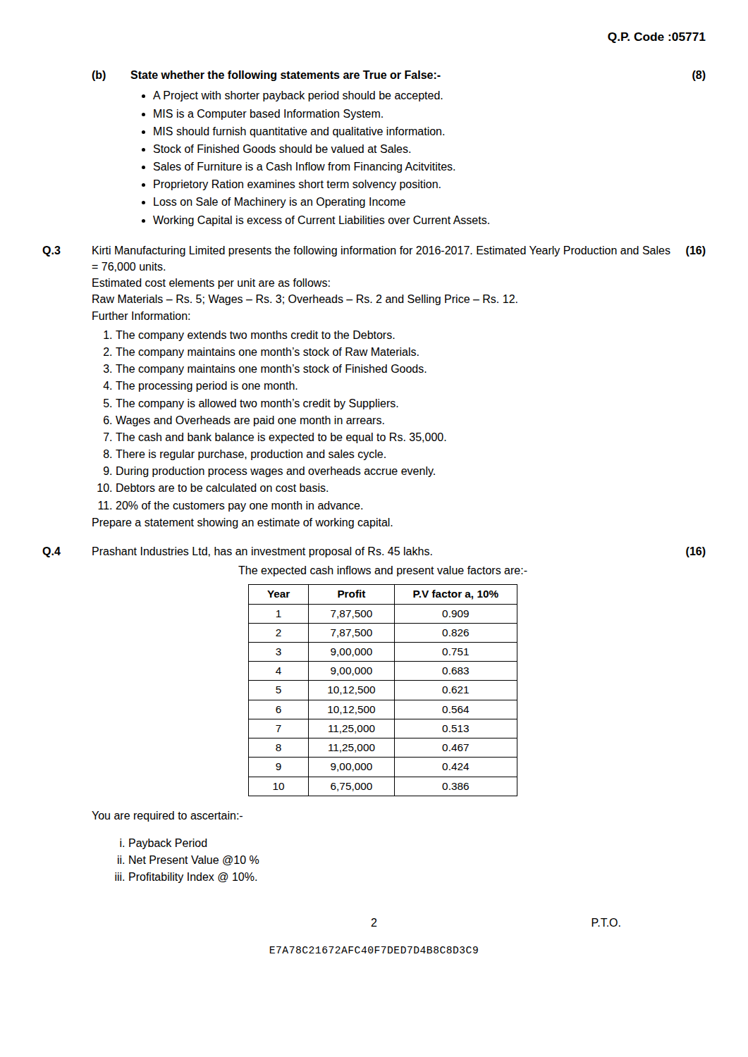Q.P. Code :05771
(b)
State whether the following statements are True or False:-
A Project with shorter payback period should be accepted.
MIS is a Computer based Information System.
MIS should furnish quantitative and qualitative information.
Stock of Finished Goods should be valued at Sales.
Sales of Furniture is a Cash Inflow from Financing Acitvitites.
Proprietory Ration examines short term solvency position.
Loss on Sale of Machinery is an Operating Income
Working Capital is excess of Current Liabilities over Current Assets.
(8)
Q.3
Kirti Manufacturing Limited presents the following information for 2016-2017. Estimated Yearly Production and Sales = 76,000 units.
Estimated cost elements per unit are as follows:
Raw Materials – Rs. 5; Wages – Rs. 3; Overheads – Rs. 2 and Selling Price – Rs. 12.
Further Information:
The company extends two months credit to the Debtors.
The company maintains one month’s stock of Raw Materials.
The company maintains one month’s stock of Finished Goods.
The processing period is one month.
The company is allowed two month’s credit by Suppliers.
Wages and Overheads are paid one month in arrears.
The cash and bank balance is expected to be equal to Rs. 35,000.
There is regular purchase, production and sales cycle.
During production process wages and overheads accrue evenly.
Debtors are to be calculated on cost basis.
20% of the customers pay one month in advance.
Prepare a statement showing an estimate of working capital.
(16)
Q.4
Prashant Industries Ltd, has an investment proposal of Rs. 45 lakhs.
The expected cash inflows and present value factors are:-
| Year | Profit | P.V factor a, 10% |
| --- | --- | --- |
| 1 | 7,87,500 | 0.909 |
| 2 | 7,87,500 | 0.826 |
| 3 | 9,00,000 | 0.751 |
| 4 | 9,00,000 | 0.683 |
| 5 | 10,12,500 | 0.621 |
| 6 | 10,12,500 | 0.564 |
| 7 | 11,25,000 | 0.513 |
| 8 | 11,25,000 | 0.467 |
| 9 | 9,00,000 | 0.424 |
| 10 | 6,75,000 | 0.386 |
You are required to ascertain:-
Payback Period
Net Present Value @10 %
Profitability Index @ 10%.
(16)
2 P.T.O.
E7A78C21672AFC40F7DED7D4B8C8D3C9